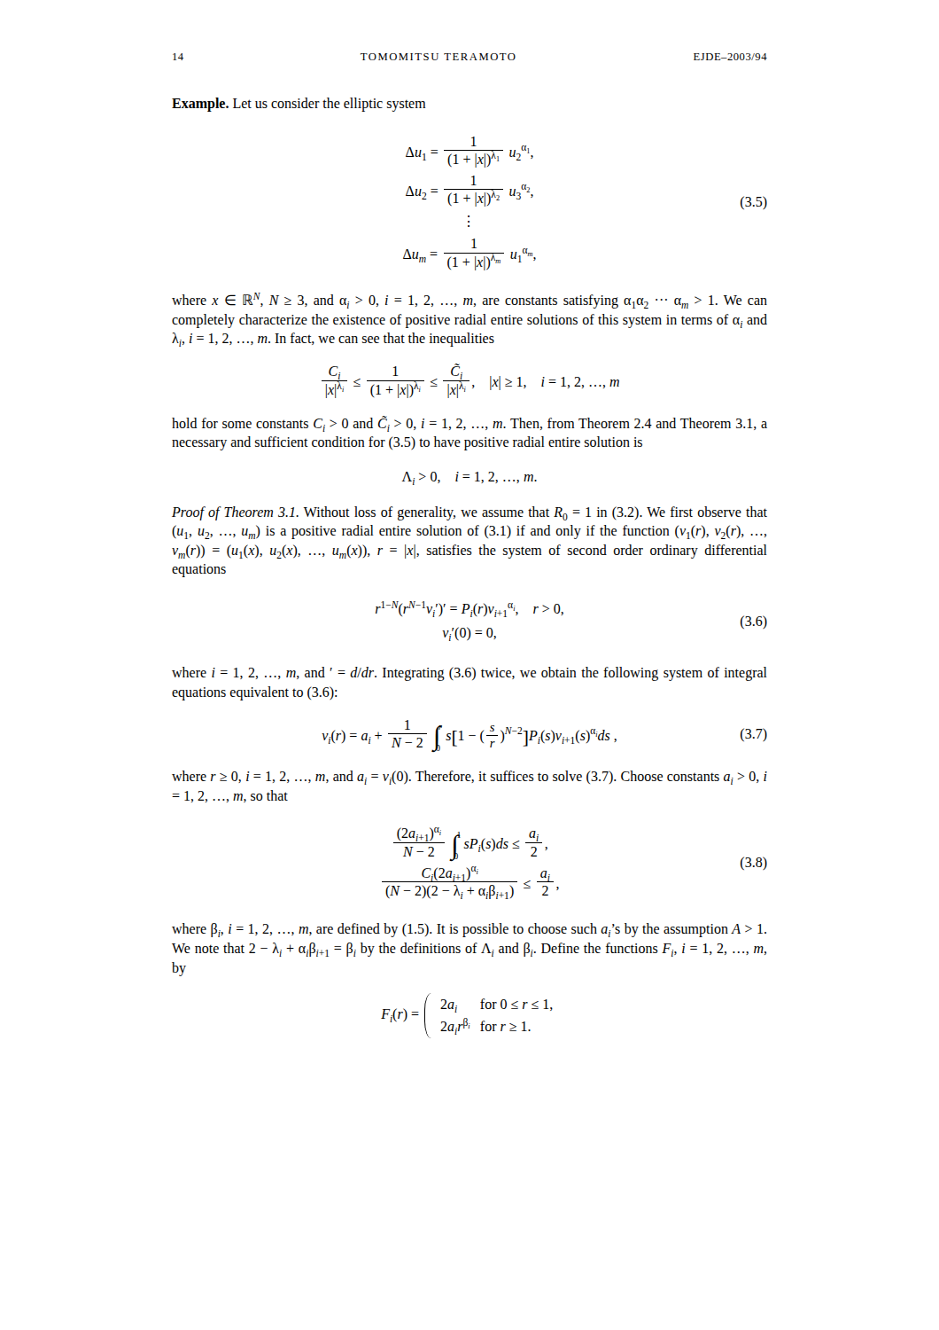14 Tomomitsu Teramoto EJDE–2003/94
Example. Let us consider the elliptic system
(3.5) Δu1 = 1(1 + |x|)λ1 u2α1, Δu2 = 1(1 + |x|)λ2 u3α2, ⋮ Δum = 1(1 + |x|)λm u1αm,
where x ∈ ℝN, N ≥ 3, and αi > 0, i = 1, 2, …, m, are constants satisfying α1α2 ··· αm > 1. We can completely characterize the existence of positive radial entire solutions of this system in terms of αi and λi, i = 1, 2, …, m. In fact, we can see that the inequalities
Ci|x|λi ≤ 1(1 + |x|)λi ≤ C̃i|x|λi, |x| ≥ 1, i = 1, 2, …, m
hold for some constants Ci > 0 and C̃i > 0, i = 1, 2, …, m. Then, from Theorem 2.4 and Theorem 3.1, a necessary and sufficient condition for (3.5) to have positive radial entire solution is
Λi > 0, i = 1, 2, …, m.
Proof of Theorem 3.1. Without loss of generality, we assume that R0 = 1 in (3.2). We first observe that (u1, u2, …, um) is a positive radial entire solution of (3.1) if and only if the function (v1(r), v2(r), …, vm(r)) = (u1(x), u2(x), …, um(x)), r = |x|, satisfies the system of second order ordinary differential equations
(3.6) r1−N(rN−1vi′)′ = Pi(r)vi+1αi, r > 0, vi′(0) = 0,
where i = 1, 2, …, m, and ′ = d/dr. Integrating (3.6) twice, we obtain the following system of integral equations equivalent to (3.6):
(3.7) vi(r) = ai + 1 N − 2 r∫0 s[1 − (sr)N−2] Pi(s)vi+1(s)αids ,
where r ≥ 0, i = 1, 2, …, m, and ai = vi(0). Therefore, it suffices to solve (3.7). Choose constants ai > 0, i = 1, 2, …, m, so that
(3.8) (2ai+1)αi N − 2 1∫0 sPi(s)ds ≤ ai 2, Ci(2ai+1)αi(N − 2)(2 − λi + αiβi+1) ≤ ai 2,
where βi, i = 1, 2, …, m, are defined by (1.5). It is possible to choose such ai’s by the assumption A > 1. We note that 2 − λi + αiβi+1 = βi by the definitions of Λi and βi. Define the functions Fi, i = 1, 2, …, m, by
Fi(r) =
| 2 a i | for 0 ≤ r ≤ 1, |
| 2 a i r β i | for r ≥ 1. |